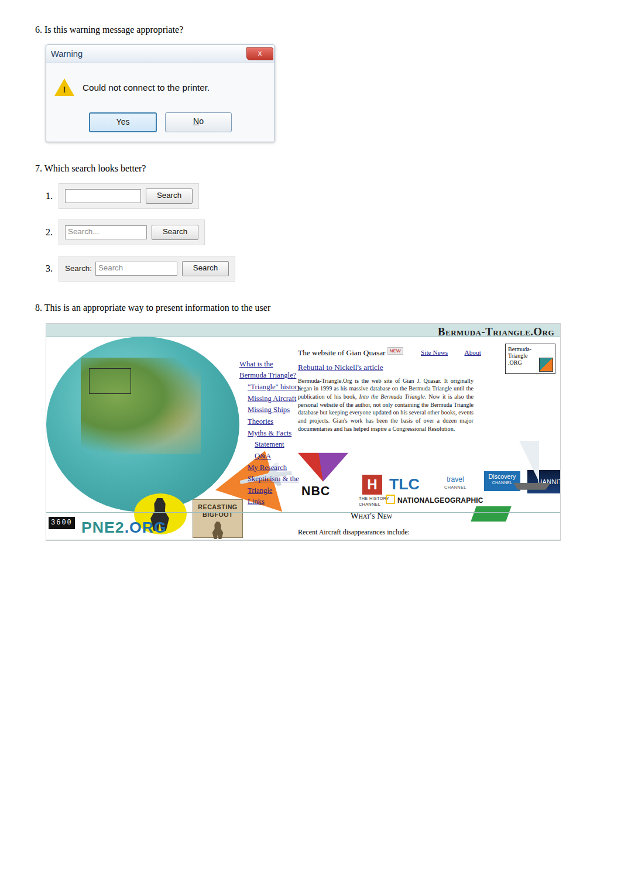6. Is this warning message appropriate?
Warning
x
Could not connect to the printer.
Yes
No
7. Which search looks better?
Search
Search...
Search
Search:
Search
Search
8. This is an appropriate way to present information to the user
Bermuda-Triangle.Org
What is the Bermuda Triangle? "Triangle" history Missing Aircraft Missing Ships Theories Myths & Facts Statement Q&A My Research Skepticism & the Triangle Links
The website of Gian Quasar NEW
Rebuttal to Nickell's article
Bermuda-Triangle.Org is the web site of Gian J. Quasar. It originally began in 1999 as his massive database on the Bermuda Triangle until the publication of his book, Into the Bermuda Triangle. Now it is also the personal website of the author, not only containing the Bermuda Triangle database but keeping everyone updated on his several other books, events and projects. Gian's work has been the basis of over a dozen major documentaries and has helped inspire a Congressional Resolution.
Site News About
Bermuda-
Triangle
.ORG
NBC
H
THE HISTORY
CHANNEL
TLC
NATIONALGEOGRAPHIC
travel
CHANNEL
Discovery
CHANNEL
HANNITY & COLMES
What's New
Recent Aircraft disappearances include:
RECASTING
BIGFOOT
3600
PNE2.ORG